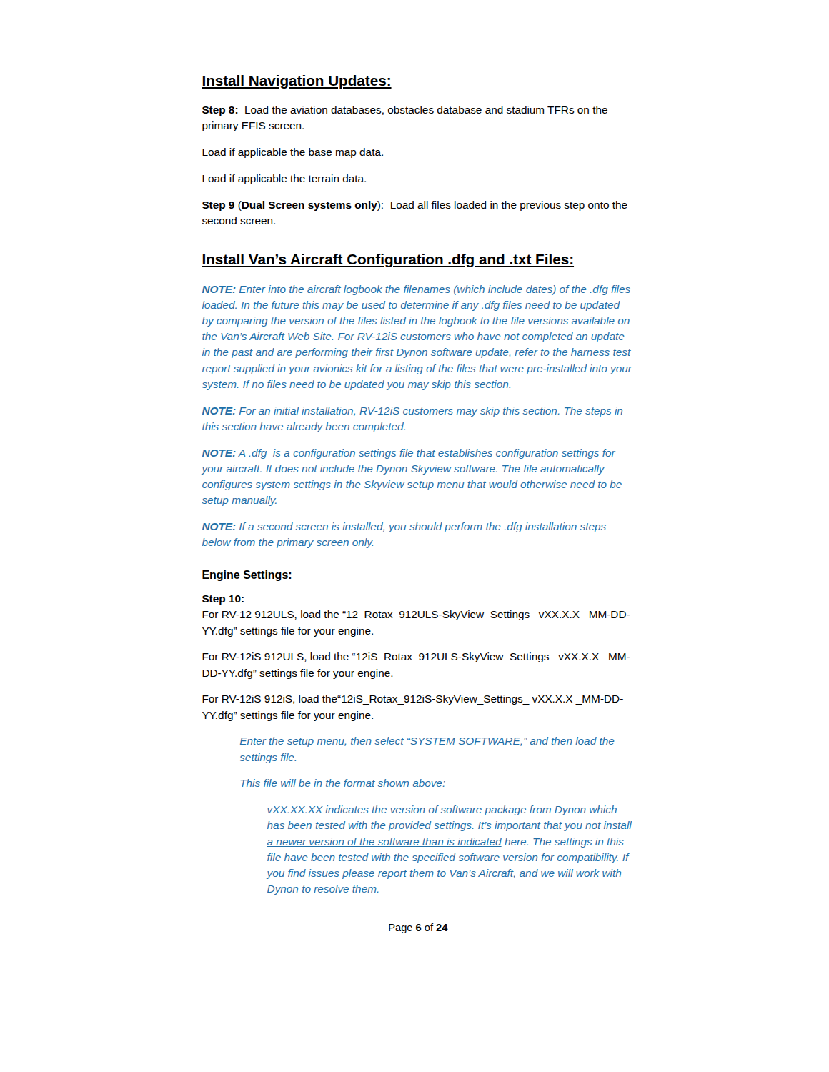Install Navigation Updates:
Step 8: Load the aviation databases, obstacles database and stadium TFRs on the primary EFIS screen.
Load if applicable the base map data.
Load if applicable the terrain data.
Step 9 (Dual Screen systems only): Load all files loaded in the previous step onto the second screen.
Install Van’s Aircraft Configuration .dfg and .txt Files:
NOTE: Enter into the aircraft logbook the filenames (which include dates) of the .dfg files loaded. In the future this may be used to determine if any .dfg files need to be updated by comparing the version of the files listed in the logbook to the file versions available on the Van’s Aircraft Web Site. For RV-12iS customers who have not completed an update in the past and are performing their first Dynon software update, refer to the harness test report supplied in your avionics kit for a listing of the files that were pre-installed into your system. If no files need to be updated you may skip this section.
NOTE: For an initial installation, RV-12iS customers may skip this section. The steps in this section have already been completed.
NOTE: A .dfg is a configuration settings file that establishes configuration settings for your aircraft. It does not include the Dynon Skyview software. The file automatically configures system settings in the Skyview setup menu that would otherwise need to be setup manually.
NOTE: If a second screen is installed, you should perform the .dfg installation steps below from the primary screen only.
Engine Settings:
Step 10:
For RV-12 912ULS, load the “12_Rotax_912ULS-SkyView_Settings_ vXX.X.X _MM-DD-YY.dfg” settings file for your engine.
For RV-12iS 912ULS, load the “12iS_Rotax_912ULS-SkyView_Settings_ vXX.X.X _MM-DD-YY.dfg” settings file for your engine.
For RV-12iS 912iS, load the“12iS_Rotax_912iS-SkyView_Settings_ vXX.X.X _MM-DD-YY.dfg” settings file for your engine.
Enter the setup menu, then select “SYSTEM SOFTWARE,” and then load the settings file.
This file will be in the format shown above:
vXX.XX.XX indicates the version of software package from Dynon which has been tested with the provided settings. It’s important that you not install a newer version of the software than is indicated here. The settings in this file have been tested with the specified software version for compatibility. If you find issues please report them to Van’s Aircraft, and we will work with Dynon to resolve them.
Page 6 of 24